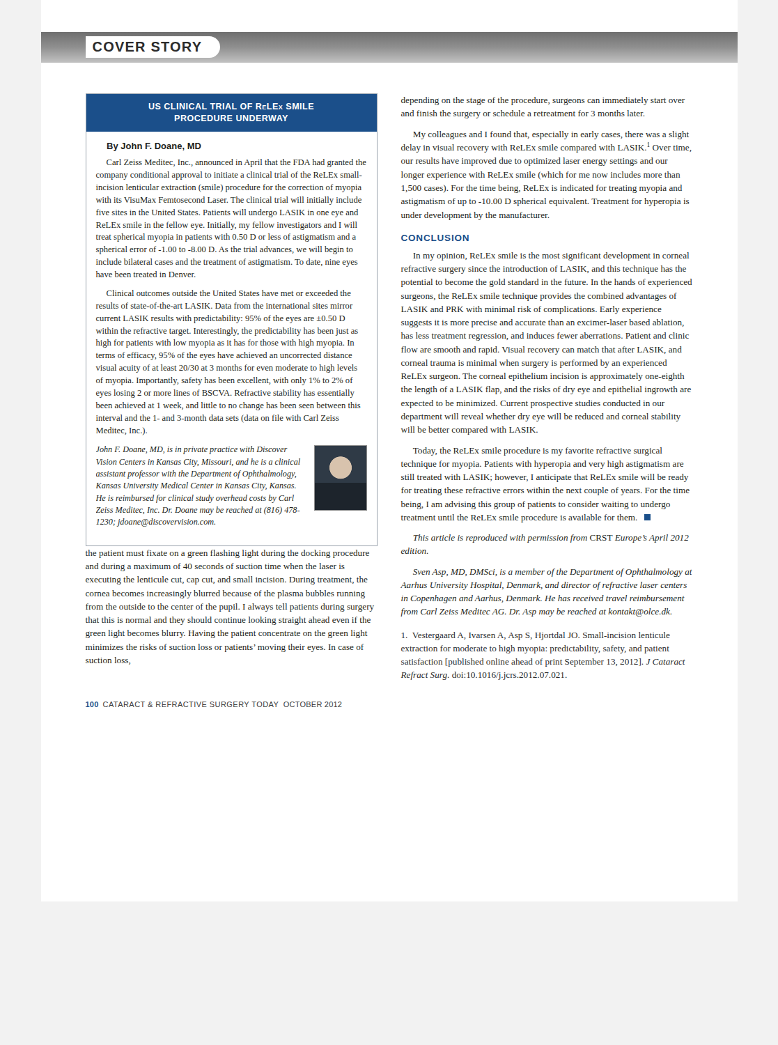COVER STORY
US CLINICAL TRIAL OF Re LEx SMILE
PROCEDURE UNDERWAY
By John F. Doane, MD
Carl Zeiss Meditec, Inc., announced in April that the FDA had granted the company conditional approval to initiate a clinical trial of the ReLEx small-incision lenticular extraction (smile) procedure for the correction of myopia with its VisuMax Femtosecond Laser. The clinical trial will initially include five sites in the United States. Patients will undergo LASIK in one eye and ReLEx smile in the fellow eye. Initially, my fellow investigators and I will treat spherical myopia in patients with 0.50 D or less of astigmatism and a spherical error of -1.00 to -8.00 D. As the trial advances, we will begin to include bilateral cases and the treatment of astigmatism. To date, nine eyes have been treated in Denver.
Clinical outcomes outside the United States have met or exceeded the results of state-of-the-art LASIK. Data from the international sites mirror current LASIK results with predictability: 95% of the eyes are ±0.50 D within the refractive target. Interestingly, the predictability has been just as high for patients with low myopia as it has for those with high myopia. In terms of efficacy, 95% of the eyes have achieved an uncorrected distance visual acuity of at least 20/30 at 3 months for even moderate to high levels of myopia. Importantly, safety has been excellent, with only 1% to 2% of eyes losing 2 or more lines of BSCVA. Refractive stability has essentially been achieved at 1 week, and little to no change has been seen between this interval and the 1- and 3-month data sets (data on file with Carl Zeiss Meditec, Inc.).
John F. Doane, MD, is in private practice with Discover Vision Centers in Kansas City, Missouri, and he is a clinical assistant professor with the Department of Ophthalmology, Kansas University Medical Center in Kansas City, Kansas. He is reimbursed for clinical study overhead costs by Carl Zeiss Meditec, Inc. Dr. Doane may be reached at (816) 478-1230; jdoane@discovervision.com.
the patient must fixate on a green flashing light during the docking procedure and during a maximum of 40 seconds of suction time when the laser is executing the lenticule cut, cap cut, and small incision. During treatment, the cornea becomes increasingly blurred because of the plasma bubbles running from the outside to the center of the pupil. I always tell patients during surgery that this is normal and they should continue looking straight ahead even if the green light becomes blurry. Having the patient concentrate on the green light minimizes the risks of suction loss or patients’ moving their eyes. In case of suction loss,
depending on the stage of the procedure, surgeons can immediately start over and finish the surgery or schedule a retreatment for 3 months later.
My colleagues and I found that, especially in early cases, there was a slight delay in visual recovery with ReLEx smile compared with LASIK.1 Over time, our results have improved due to optimized laser energy settings and our longer experience with ReLEx smile (which for me now includes more than 1,500 cases). For the time being, ReLEx is indicated for treating myopia and astigmatism of up to -10.00 D spherical equivalent. Treatment for hyperopia is under development by the manufacturer.
Conclusion
In my opinion, ReLEx smile is the most significant development in corneal refractive surgery since the introduction of LASIK, and this technique has the potential to become the gold standard in the future. In the hands of experienced surgeons, the ReLEx smile technique provides the combined advantages of LASIK and PRK with minimal risk of complications. Early experience suggests it is more precise and accurate than an excimer-laser based ablation, has less treatment regression, and induces fewer aberrations. Patient and clinic flow are smooth and rapid. Visual recovery can match that after LASIK, and corneal trauma is minimal when surgery is performed by an experienced ReLEx surgeon. The corneal epithelium incision is approximately one-eighth the length of a LASIK flap, and the risks of dry eye and epithelial ingrowth are expected to be minimized. Current prospective studies conducted in our department will reveal whether dry eye will be reduced and corneal stability will be better compared with LASIK.
Today, the ReLEx smile procedure is my favorite refractive surgical technique for myopia. Patients with hyperopia and very high astigmatism are still treated with LASIK; however, I anticipate that ReLEx smile will be ready for treating these refractive errors within the next couple of years. For the time being, I am advising this group of patients to consider waiting to undergo treatment until the ReLEx smile procedure is available for them.
This article is reproduced with permission from CRST Europe’s April 2012 edition.
Sven Asp, MD, DMSci, is a member of the Department of Ophthalmology at Aarhus University Hospital, Denmark, and director of refractive laser centers in Copenhagen and Aarhus, Denmark. He has received travel reimbursement from Carl Zeiss Meditec AG. Dr. Asp may be reached at kontakt@olce.dk.
1. Vestergaard A, Ivarsen A, Asp S, Hjortdal JO. Small-incision lenticule extraction for moderate to high myopia: predictability, safety, and patient satisfaction [published online ahead of print September 13, 2012]. J Cataract Refract Surg. doi:10.1016/j.jcrs.2012.07.021.
100 CATARACT & REFRACTIVE SURGERY TODAY OCTOBER 2012